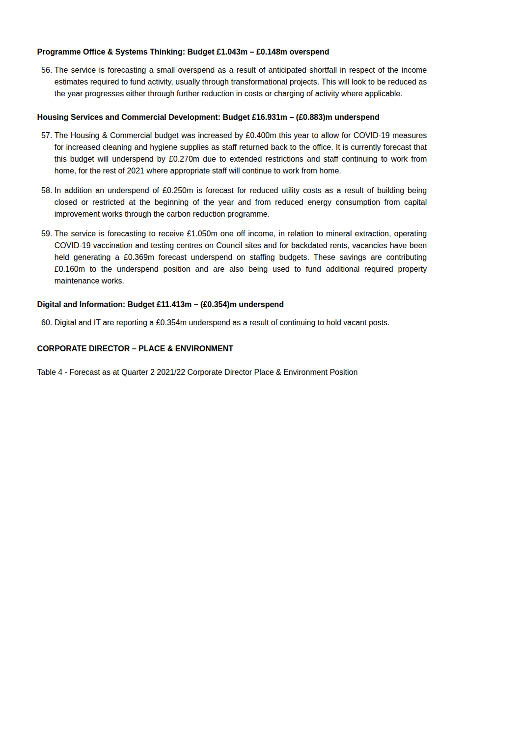Programme Office & Systems Thinking: Budget £1.043m – £0.148m overspend
The service is forecasting a small overspend as a result of anticipated shortfall in respect of the income estimates required to fund activity, usually through transformational projects. This will look to be reduced as the year progresses either through further reduction in costs or charging of activity where applicable.
Housing Services and Commercial Development: Budget £16.931m – (£0.883)m underspend
The Housing & Commercial budget was increased by £0.400m this year to allow for COVID-19 measures for increased cleaning and hygiene supplies as staff returned back to the office. It is currently forecast that this budget will underspend by £0.270m due to extended restrictions and staff continuing to work from home, for the rest of 2021 where appropriate staff will continue to work from home.
In addition an underspend of £0.250m is forecast for reduced utility costs as a result of building being closed or restricted at the beginning of the year and from reduced energy consumption from capital improvement works through the carbon reduction programme.
The service is forecasting to receive £1.050m one off income, in relation to mineral extraction, operating COVID-19 vaccination and testing centres on Council sites and for backdated rents, vacancies have been held generating a £0.369m forecast underspend on staffing budgets. These savings are contributing £0.160m to the underspend position and are also being used to fund additional required property maintenance works.
Digital and Information: Budget £11.413m – (£0.354)m underspend
Digital and IT are reporting a £0.354m underspend as a result of continuing to hold vacant posts.
CORPORATE DIRECTOR – PLACE & ENVIRONMENT
Table 4 - Forecast as at Quarter 2 2021/22 Corporate Director Place & Environment Position